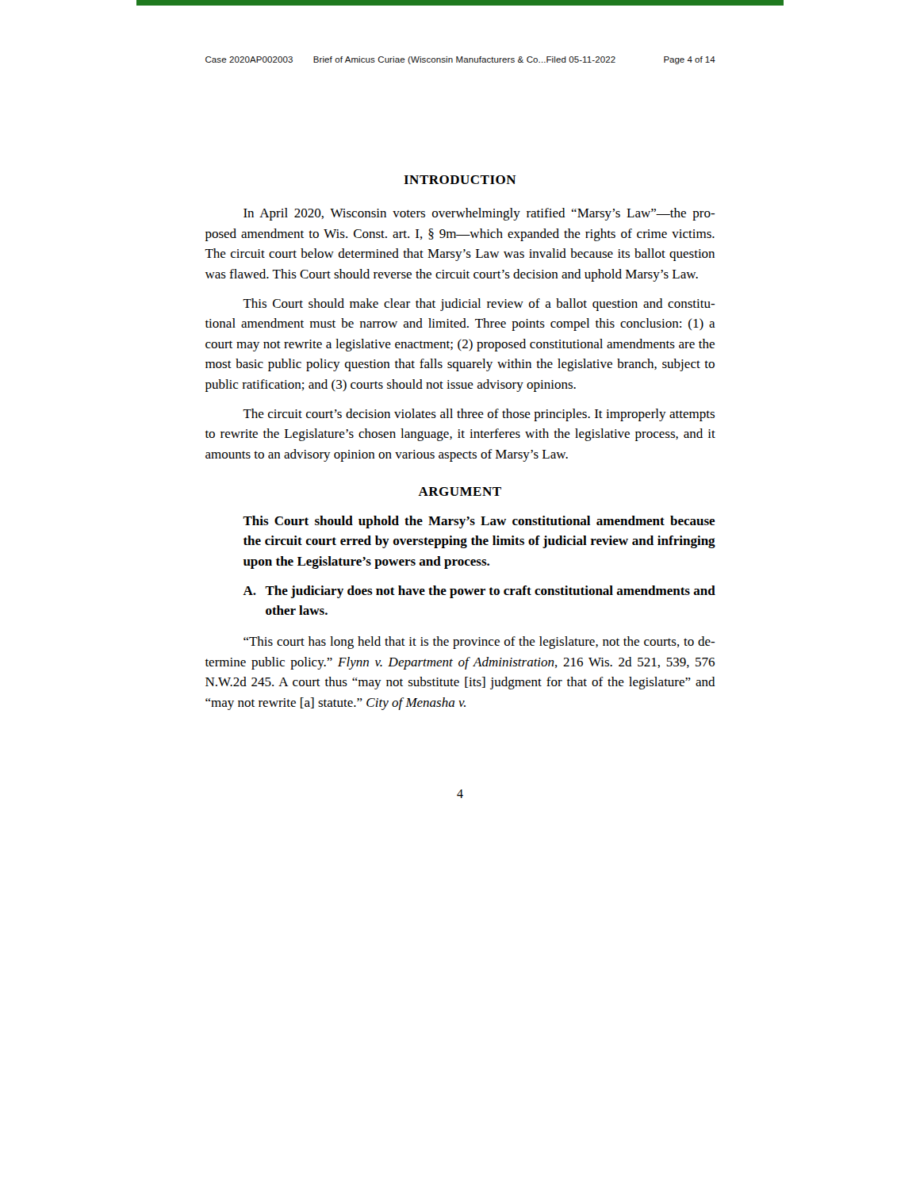Case 2020AP002003 Brief of Amicus Curiae (Wisconsin Manufacturers & Co...Filed 05-11-2022
Page 4 of 14
INTRODUCTION
In April 2020, Wisconsin voters overwhelmingly ratified “Marsy’s Law”—the proposed amendment to Wis. Const. art. I, § 9m—which expanded the rights of crime victims. The circuit court below determined that Marsy’s Law was invalid because its ballot question was flawed. This Court should reverse the circuit court’s decision and uphold Marsy’s Law.
This Court should make clear that judicial review of a ballot question and constitutional amendment must be narrow and limited. Three points compel this conclusion: (1) a court may not rewrite a legislative enactment; (2) proposed constitutional amendments are the most basic public policy question that falls squarely within the legislative branch, subject to public ratification; and (3) courts should not issue advisory opinions.
The circuit court’s decision violates all three of those principles. It improperly attempts to rewrite the Legislature’s chosen language, it interferes with the legislative process, and it amounts to an advisory opinion on various aspects of Marsy’s Law.
ARGUMENT
This Court should uphold the Marsy’s Law constitutional amendment because the circuit court erred by overstepping the limits of judicial review and infringing upon the Legislature’s powers and process.
A. The judiciary does not have the power to craft constitutional amendments and other laws.
“This court has long held that it is the province of the legislature, not the courts, to determine public policy.” Flynn v. Department of Administration, 216 Wis. 2d 521, 539, 576 N.W.2d 245. A court thus “may not substitute [its] judgment for that of the legislature” and “may not rewrite [a] statute.” City of Menasha v.
4